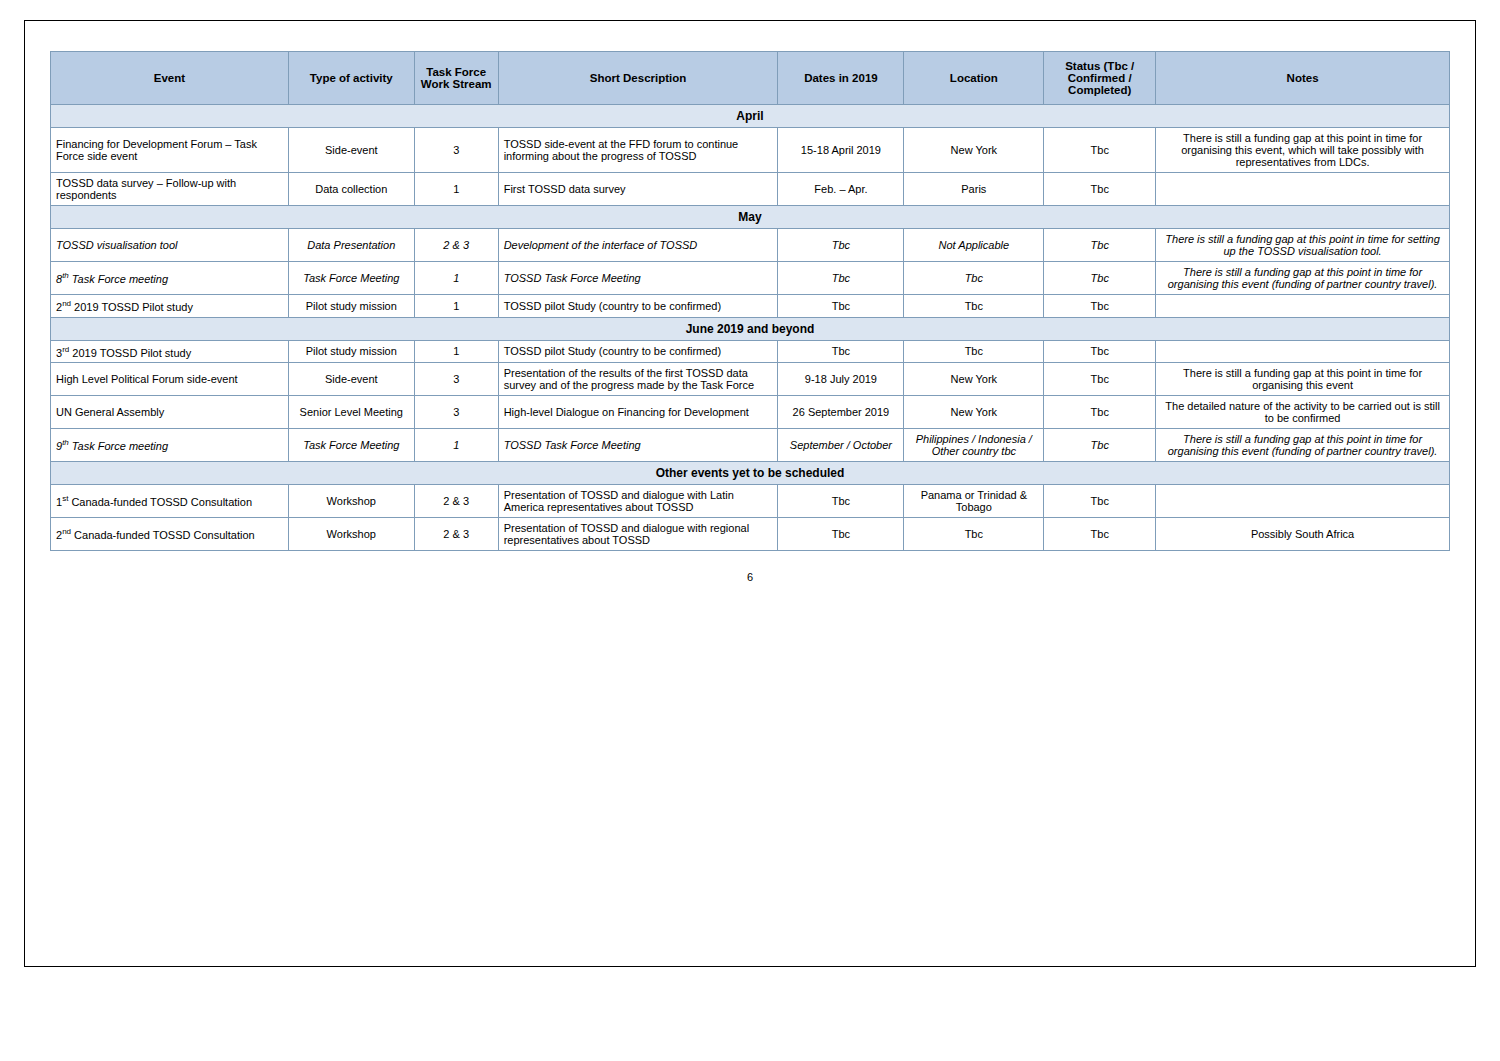| Event | Type of activity | Task Force Work Stream | Short Description | Dates in 2019 | Location | Status (Tbc / Confirmed / Completed) | Notes |
| --- | --- | --- | --- | --- | --- | --- | --- |
| April |
| Financing for Development Forum – Task Force side event | Side-event | 3 | TOSSD side-event at the FFD forum to continue informing about the progress of TOSSD | 15-18 April 2019 | New York | Tbc | There is still a funding gap at this point in time for organising this event, which will take possibly with representatives from LDCs. |
| TOSSD data survey – Follow-up with respondents | Data collection | 1 | First TOSSD data survey | Feb. – Apr. | Paris | Tbc | |
| May |
| TOSSD visualisation tool | Data Presentation | 2 & 3 | Development of the interface of TOSSD | Tbc | Not Applicable | Tbc | There is still a funding gap at this point in time for setting up the TOSSD visualisation tool. |
| 8 th Task Force meeting | Task Force Meeting | 1 | TOSSD Task Force Meeting | Tbc | Tbc | Tbc | There is still a funding gap at this point in time for organising this event (funding of partner country travel). |
| 2 nd 2019 TOSSD Pilot study | Pilot study mission | 1 | TOSSD pilot Study (country to be confirmed) | Tbc | Tbc | Tbc | |
| June 2019 and beyond |
| 3 rd 2019 TOSSD Pilot study | Pilot study mission | 1 | TOSSD pilot Study (country to be confirmed) | Tbc | Tbc | Tbc | |
| High Level Political Forum side-event | Side-event | 3 | Presentation of the results of the first TOSSD data survey and of the progress made by the Task Force | 9-18 July 2019 | New York | Tbc | There is still a funding gap at this point in time for organising this event |
| UN General Assembly | Senior Level Meeting | 3 | High-level Dialogue on Financing for Development | 26 September 2019 | New York | Tbc | The detailed nature of the activity to be carried out is still to be confirmed |
| 9 th Task Force meeting | Task Force Meeting | 1 | TOSSD Task Force Meeting | September / October | Philippines / Indonesia / Other country tbc | Tbc | There is still a funding gap at this point in time for organising this event (funding of partner country travel). |
| Other events yet to be scheduled |
| 1 st Canada-funded TOSSD Consultation | Workshop | 2 & 3 | Presentation of TOSSD and dialogue with Latin America representatives about TOSSD | Tbc | Panama or Trinidad & Tobago | Tbc | |
| 2 nd Canada-funded TOSSD Consultation | Workshop | 2 & 3 | Presentation of TOSSD and dialogue with regional representatives about TOSSD | Tbc | Tbc | Tbc | Possibly South Africa |
6